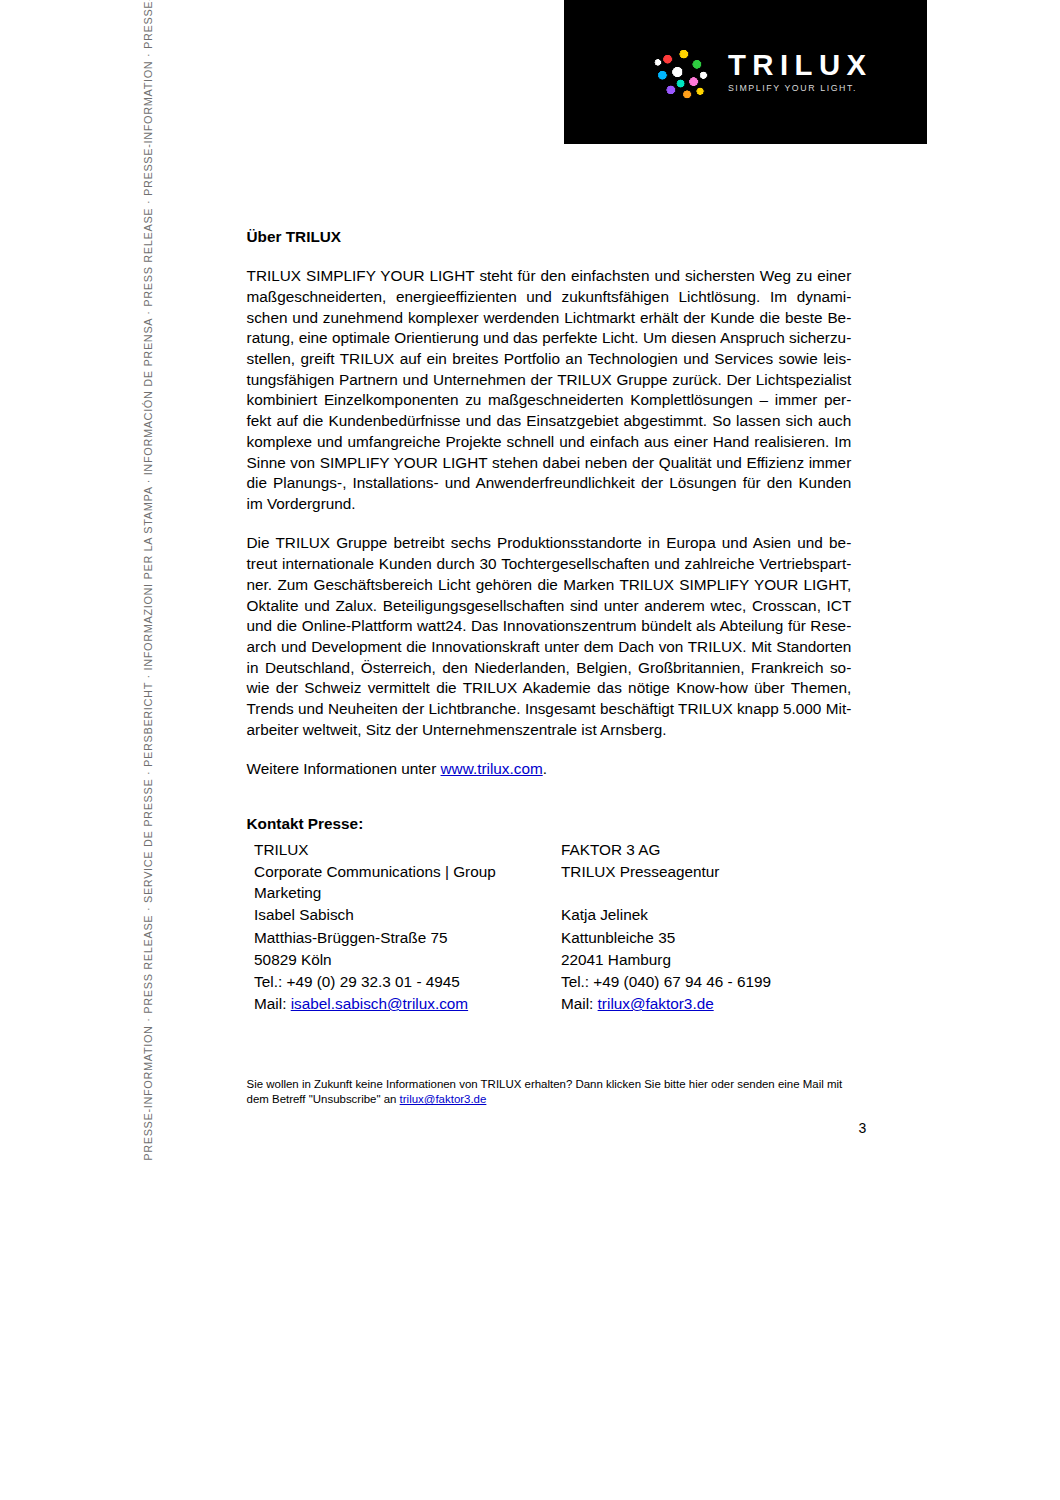PRESSE-INFORMATION · PRESS RELEASE · SERVICE DE PRESSE · PERSBERICHT · INFORMAZIONI PER LA STAMPA · INFORMACIÓN DE PRENSA · PRESS RELEASE · PRESSE-INFORMATION · PRESSE-INFORMATION · PRE
TRILUX
SIMPLIFY YOUR LIGHT.
Über TRILUX
TRILUX SIMPLIFY YOUR LIGHT steht für den einfachsten und sichersten Weg zu einer maßgeschneiderten, energieeffizienten und zukunftsfähigen Lichtlösung. Im dynamischen und zunehmend komplexer werdenden Lichtmarkt erhält der Kunde die beste Beratung, eine optimale Orientierung und das perfekte Licht. Um diesen Anspruch sicherzustellen, greift TRILUX auf ein breites Portfolio an Technologien und Services sowie leistungsfähigen Partnern und Unternehmen der TRILUX Gruppe zurück. Der Lichtspezialist kombiniert Einzelkomponenten zu maßgeschneiderten Komplettlösungen – immer perfekt auf die Kundenbedürfnisse und das Einsatzgebiet abgestimmt. So lassen sich auch komplexe und umfangreiche Projekte schnell und einfach aus einer Hand realisieren. Im Sinne von SIMPLIFY YOUR LIGHT stehen dabei neben der Qualität und Effizienz immer die Planungs-, Installations- und Anwenderfreundlichkeit der Lösungen für den Kunden im Vordergrund.
Die TRILUX Gruppe betreibt sechs Produktionsstandorte in Europa und Asien und betreut internationale Kunden durch 30 Tochtergesellschaften und zahlreiche Vertriebspartner. Zum Geschäftsbereich Licht gehören die Marken TRILUX SIMPLIFY YOUR LIGHT, Oktalite und Zalux. Beteiligungsgesellschaften sind unter anderem wtec, Crosscan, ICT und die Online-Plattform watt24. Das Innovationszentrum bündelt als Abteilung für Research und Development die Innovationskraft unter dem Dach von TRILUX. Mit Standorten in Deutschland, Österreich, den Niederlanden, Belgien, Großbritannien, Frankreich sowie der Schweiz vermittelt die TRILUX Akademie das nötige Know-how über Themen, Trends und Neuheiten der Lichtbranche. Insgesamt beschäftigt TRILUX knapp 5.000 Mitarbeiter weltweit, Sitz der Unternehmenszentrale ist Arnsberg.
Weitere Informationen unter www.trilux.com.
Kontakt Presse:
| TRILUX | FAKTOR 3 AG |
| Corporate Communications / Group Marketing | TRILUX Presseagentur |
| Isabel Sabisch | Katja Jelinek |
| Matthias-Brüggen-Straße 75 | Kattunbleiche 35 |
| 50829 Köln | 22041 Hamburg |
| Tel.: +49 (0) 29 32.3 01 - 4945 | Tel.: +49 (040) 67 94 46 - 6199 |
| Mail: isabel.sabisch@trilux.com | Mail: trilux@faktor3.de |
Sie wollen in Zukunft keine Informationen von TRILUX erhalten? Dann klicken Sie bitte hier oder senden eine Mail mit dem Betreff "Unsubscribe" an trilux@faktor3.de
3